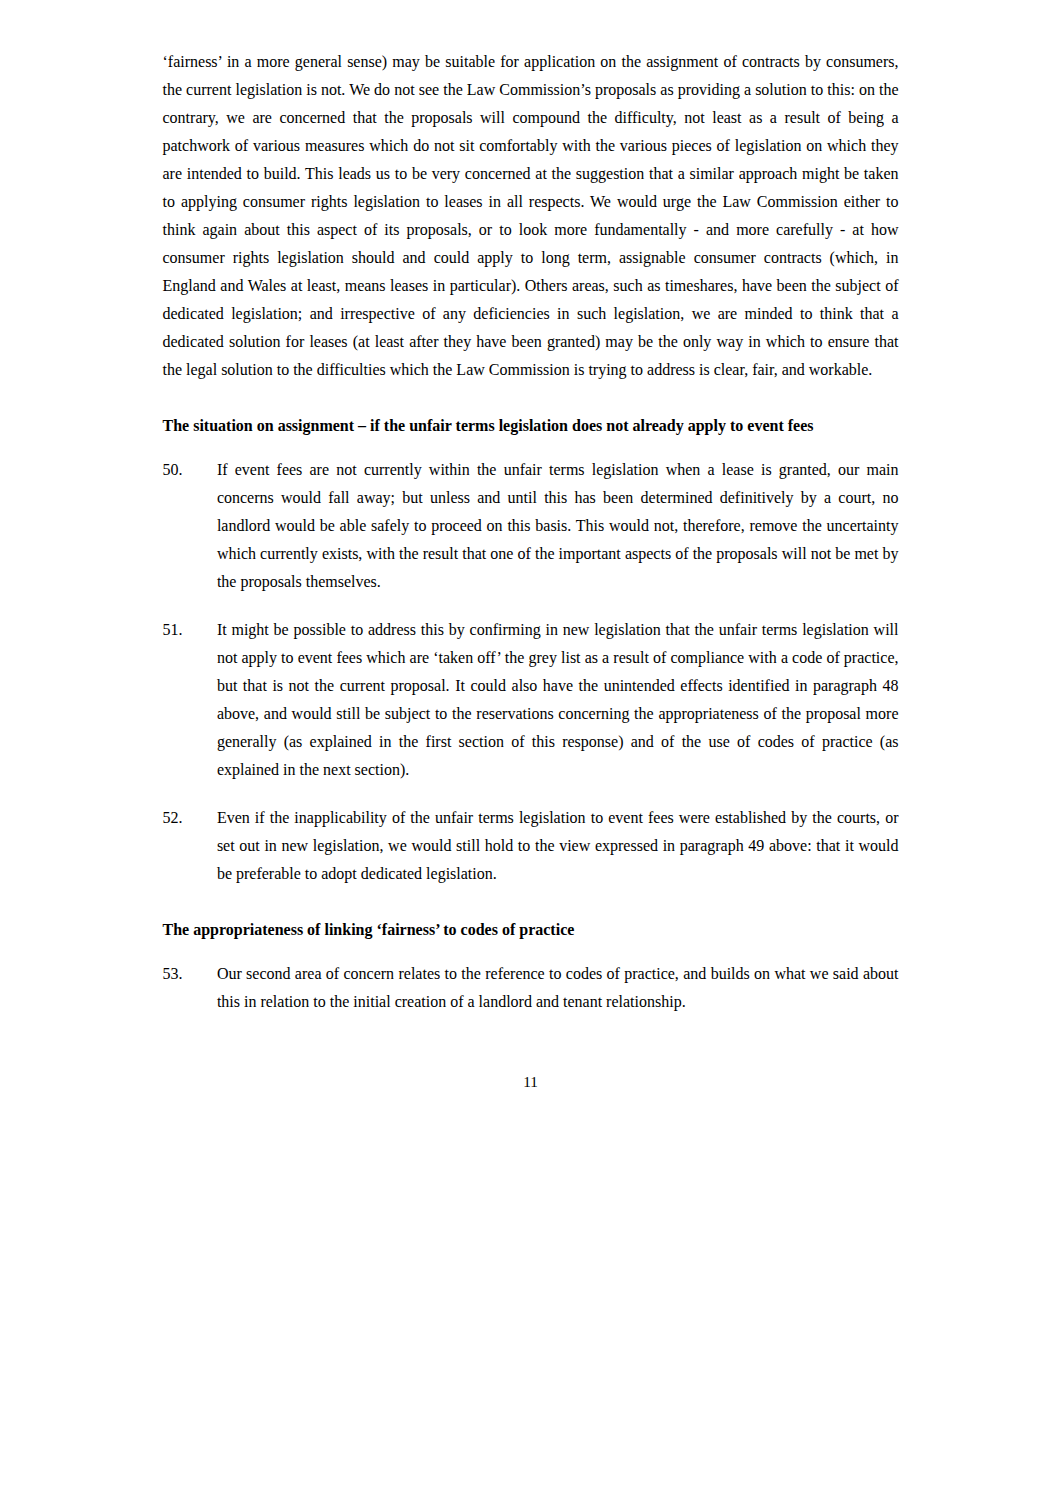‘fairness’ in a more general sense) may be suitable for application on the assignment of contracts by consumers, the current legislation is not. We do not see the Law Commission’s proposals as providing a solution to this: on the contrary, we are concerned that the proposals will compound the difficulty, not least as a result of being a patchwork of various measures which do not sit comfortably with the various pieces of legislation on which they are intended to build. This leads us to be very concerned at the suggestion that a similar approach might be taken to applying consumer rights legislation to leases in all respects. We would urge the Law Commission either to think again about this aspect of its proposals, or to look more fundamentally - and more carefully - at how consumer rights legislation should and could apply to long term, assignable consumer contracts (which, in England and Wales at least, means leases in particular). Others areas, such as timeshares, have been the subject of dedicated legislation; and irrespective of any deficiencies in such legislation, we are minded to think that a dedicated solution for leases (at least after they have been granted) may be the only way in which to ensure that the legal solution to the difficulties which the Law Commission is trying to address is clear, fair, and workable.
The situation on assignment – if the unfair terms legislation does not already apply to event fees
50.
If event fees are not currently within the unfair terms legislation when a lease is granted, our main concerns would fall away; but unless and until this has been determined definitively by a court, no landlord would be able safely to proceed on this basis. This would not, therefore, remove the uncertainty which currently exists, with the result that one of the important aspects of the proposals will not be met by the proposals themselves.
51.
It might be possible to address this by confirming in new legislation that the unfair terms legislation will not apply to event fees which are ‘taken off’ the grey list as a result of compliance with a code of practice, but that is not the current proposal. It could also have the unintended effects identified in paragraph 48 above, and would still be subject to the reservations concerning the appropriateness of the proposal more generally (as explained in the first section of this response) and of the use of codes of practice (as explained in the next section).
52.
Even if the inapplicability of the unfair terms legislation to event fees were established by the courts, or set out in new legislation, we would still hold to the view expressed in paragraph 49 above: that it would be preferable to adopt dedicated legislation.
The appropriateness of linking ‘fairness’ to codes of practice
53.
Our second area of concern relates to the reference to codes of practice, and builds on what we said about this in relation to the initial creation of a landlord and tenant relationship.
11